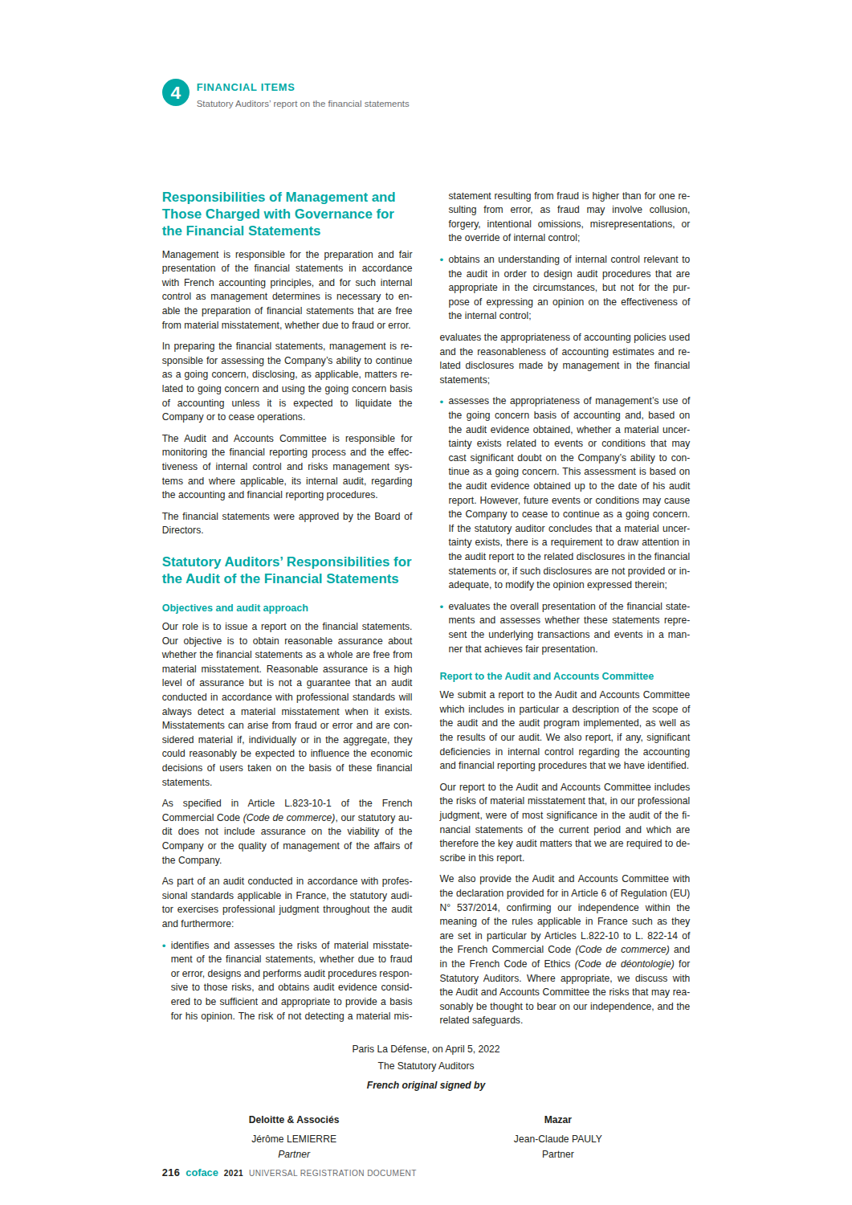4
Financial items
Statutory Auditors’ report on the financial statements
Responsibilities of Management and Those Charged with Governance for the Financial Statements
Management is responsible for the preparation and fair presentation of the financial statements in accordance with French accounting principles, and for such internal control as management determines is necessary to enable the preparation of financial statements that are free from material misstatement, whether due to fraud or error.
In preparing the financial statements, management is responsible for assessing the Company’s ability to continue as a going concern, disclosing, as applicable, matters related to going concern and using the going concern basis of accounting unless it is expected to liquidate the Company or to cease operations.
The Audit and Accounts Committee is responsible for monitoring the financial reporting process and the effectiveness of internal control and risks management systems and where applicable, its internal audit, regarding the accounting and financial reporting procedures.
The financial statements were approved by the Board of Directors.
Statutory Auditors’ Responsibilities for the Audit of the Financial Statements
Objectives and audit approach
Our role is to issue a report on the financial statements. Our objective is to obtain reasonable assurance about whether the financial statements as a whole are free from material misstatement. Reasonable assurance is a high level of assurance but is not a guarantee that an audit conducted in accordance with professional standards will always detect a material misstatement when it exists. Misstatements can arise from fraud or error and are considered material if, individually or in the aggregate, they could reasonably be expected to influence the economic decisions of users taken on the basis of these financial statements.
As specified in Article L.823-10-1 of the French Commercial Code (Code de commerce), our statutory audit does not include assurance on the viability of the Company or the quality of management of the affairs of the Company.
As part of an audit conducted in accordance with professional standards applicable in France, the statutory auditor exercises professional judgment throughout the audit and furthermore:
identifies and assesses the risks of material misstatement of the financial statements, whether due to fraud or error, designs and performs audit procedures responsive to those risks, and obtains audit evidence considered to be sufficient and appropriate to provide a basis for his opinion. The risk of not detecting a material misstatement resulting from fraud is higher than for one resulting from error, as fraud may involve collusion, forgery, intentional omissions, misrepresentations, or the override of internal control;
obtains an understanding of internal control relevant to the audit in order to design audit procedures that are appropriate in the circumstances, but not for the purpose of expressing an opinion on the effectiveness of the internal control;
evaluates the appropriateness of accounting policies used and the reasonableness of accounting estimates and related disclosures made by management in the financial statements;
assesses the appropriateness of management’s use of the going concern basis of accounting and, based on the audit evidence obtained, whether a material uncertainty exists related to events or conditions that may cast significant doubt on the Company’s ability to continue as a going concern. This assessment is based on the audit evidence obtained up to the date of his audit report. However, future events or conditions may cause the Company to cease to continue as a going concern. If the statutory auditor concludes that a material uncertainty exists, there is a requirement to draw attention in the audit report to the related disclosures in the financial statements or, if such disclosures are not provided or inadequate, to modify the opinion expressed therein;
evaluates the overall presentation of the financial statements and assesses whether these statements represent the underlying transactions and events in a manner that achieves fair presentation.
Report to the Audit and Accounts Committee
We submit a report to the Audit and Accounts Committee which includes in particular a description of the scope of the audit and the audit program implemented, as well as the results of our audit. We also report, if any, significant deficiencies in internal control regarding the accounting and financial reporting procedures that we have identified.
Our report to the Audit and Accounts Committee includes the risks of material misstatement that, in our professional judgment, were of most significance in the audit of the financial statements of the current period and which are therefore the key audit matters that we are required to describe in this report.
We also provide the Audit and Accounts Committee with the declaration provided for in Article 6 of Regulation (EU) N° 537/2014, confirming our independence within the meaning of the rules applicable in France such as they are set in particular by Articles L.822-10 to L. 822-14 of the French Commercial Code (Code de commerce) and in the French Code of Ethics (Code de déontologie) for Statutory Auditors. Where appropriate, we discuss with the Audit and Accounts Committee the risks that may reasonably be thought to bear on our independence, and the related safeguards.
Paris La Défense, on April 5, 2022
The Statutory Auditors
French original signed by
| Deloitte & Associés Jérôme LEMIERRE Partner | Mazar Jean-Claude PAULY Partner |
216 coface 2021 UNIVERSAL REGISTRATION DOCUMENT